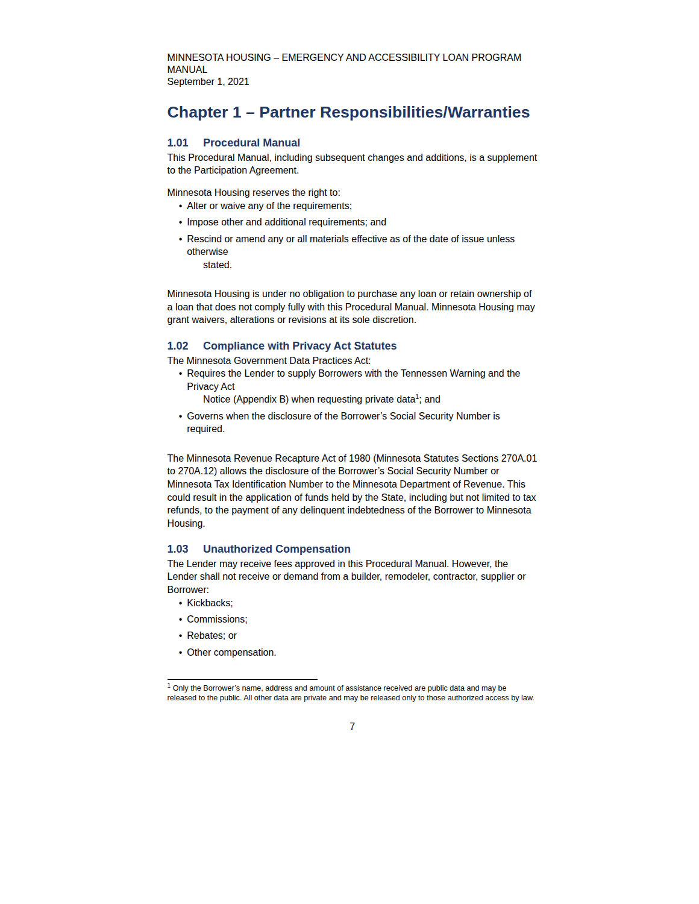MINNESOTA HOUSING – EMERGENCY AND ACCESSIBILITY LOAN PROGRAM MANUAL
September 1, 2021
Chapter 1 – Partner Responsibilities/Warranties
1.01 Procedural Manual
This Procedural Manual, including subsequent changes and additions, is a supplement to the Participation Agreement.
Minnesota Housing reserves the right to:
Alter or waive any of the requirements;
Impose other and additional requirements; and
Rescind or amend any or all materials effective as of the date of issue unless otherwise stated.
Minnesota Housing is under no obligation to purchase any loan or retain ownership of a loan that does not comply fully with this Procedural Manual. Minnesota Housing may grant waivers, alterations or revisions at its sole discretion.
1.02 Compliance with Privacy Act Statutes
The Minnesota Government Data Practices Act:
Requires the Lender to supply Borrowers with the Tennessen Warning and the Privacy Act Notice (Appendix B) when requesting private data1; and
Governs when the disclosure of the Borrower’s Social Security Number is required.
The Minnesota Revenue Recapture Act of 1980 (Minnesota Statutes Sections 270A.01 to 270A.12) allows the disclosure of the Borrower’s Social Security Number or Minnesota Tax Identification Number to the Minnesota Department of Revenue. This could result in the application of funds held by the State, including but not limited to tax refunds, to the payment of any delinquent indebtedness of the Borrower to Minnesota Housing.
1.03 Unauthorized Compensation
The Lender may receive fees approved in this Procedural Manual. However, the Lender shall not receive or demand from a builder, remodeler, contractor, supplier or Borrower:
Kickbacks;
Commissions;
Rebates; or
Other compensation.
1 Only the Borrower’s name, address and amount of assistance received are public data and may be released to the public. All other data are private and may be released only to those authorized access by law.
7